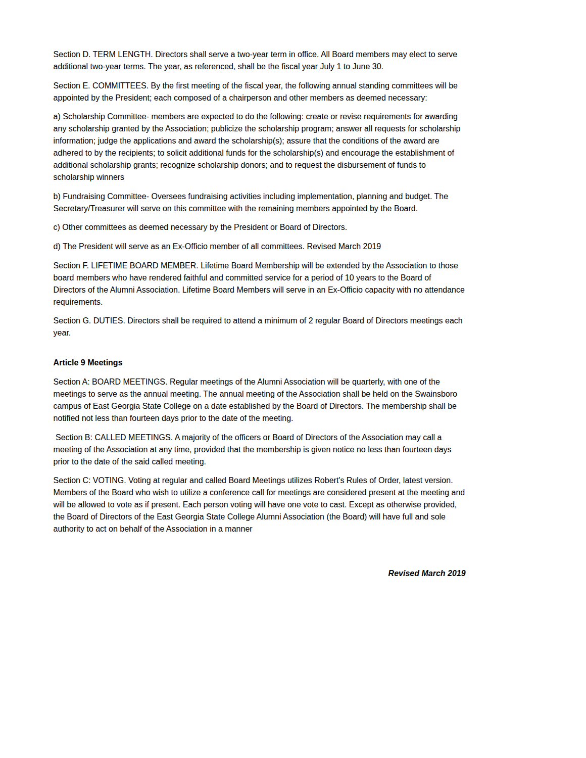Section D. TERM LENGTH. Directors shall serve a two-year term in office. All Board members may elect to serve additional two-year terms. The year, as referenced, shall be the fiscal year July 1 to June 30.
Section E. COMMITTEES. By the first meeting of the fiscal year, the following annual standing committees will be appointed by the President; each composed of a chairperson and other members as deemed necessary:
a) Scholarship Committee- members are expected to do the following: create or revise requirements for awarding any scholarship granted by the Association; publicize the scholarship program; answer all requests for scholarship information; judge the applications and award the scholarship(s); assure that the conditions of the award are adhered to by the recipients; to solicit additional funds for the scholarship(s) and encourage the establishment of additional scholarship grants; recognize scholarship donors; and to request the disbursement of funds to scholarship winners
b) Fundraising Committee- Oversees fundraising activities including implementation, planning and budget. The Secretary/Treasurer will serve on this committee with the remaining members appointed by the Board.
c) Other committees as deemed necessary by the President or Board of Directors.
d) The President will serve as an Ex-Officio member of all committees. Revised March 2019
Section F. LIFETIME BOARD MEMBER. Lifetime Board Membership will be extended by the Association to those board members who have rendered faithful and committed service for a period of 10 years to the Board of Directors of the Alumni Association. Lifetime Board Members will serve in an Ex-Officio capacity with no attendance requirements.
Section G. DUTIES. Directors shall be required to attend a minimum of 2 regular Board of Directors meetings each year.
Article 9 Meetings
Section A: BOARD MEETINGS. Regular meetings of the Alumni Association will be quarterly, with one of the meetings to serve as the annual meeting. The annual meeting of the Association shall be held on the Swainsboro campus of East Georgia State College on a date established by the Board of Directors. The membership shall be notified not less than fourteen days prior to the date of the meeting.
Section B: CALLED MEETINGS. A majority of the officers or Board of Directors of the Association may call a meeting of the Association at any time, provided that the membership is given notice no less than fourteen days prior to the date of the said called meeting.
Section C: VOTING. Voting at regular and called Board Meetings utilizes Robert's Rules of Order, latest version. Members of the Board who wish to utilize a conference call for meetings are considered present at the meeting and will be allowed to vote as if present. Each person voting will have one vote to cast. Except as otherwise provided, the Board of Directors of the East Georgia State College Alumni Association (the Board) will have full and sole authority to act on behalf of the Association in a manner
Revised March 2019